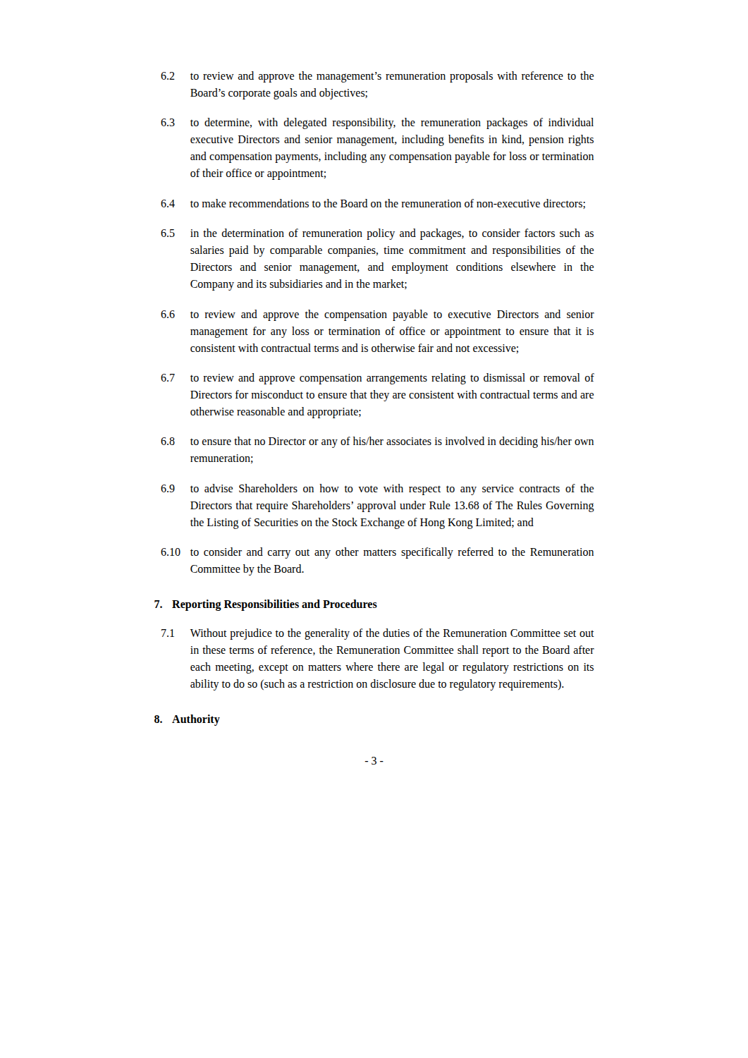6.2
to review and approve the management’s remuneration proposals with reference to the Board’s corporate goals and objectives;
6.3
to determine, with delegated responsibility, the remuneration packages of individual executive Directors and senior management, including benefits in kind, pension rights and compensation payments, including any compensation payable for loss or termination of their office or appointment;
6.4
to make recommendations to the Board on the remuneration of non-executive directors;
6.5
in the determination of remuneration policy and packages, to consider factors such as salaries paid by comparable companies, time commitment and responsibilities of the Directors and senior management, and employment conditions elsewhere in the Company and its subsidiaries and in the market;
6.6
to review and approve the compensation payable to executive Directors and senior management for any loss or termination of office or appointment to ensure that it is consistent with contractual terms and is otherwise fair and not excessive;
6.7
to review and approve compensation arrangements relating to dismissal or removal of Directors for misconduct to ensure that they are consistent with contractual terms and are otherwise reasonable and appropriate;
6.8
to ensure that no Director or any of his/her associates is involved in deciding his/her own remuneration;
6.9
to advise Shareholders on how to vote with respect to any service contracts of the Directors that require Shareholders’ approval under Rule 13.68 of The Rules Governing the Listing of Securities on the Stock Exchange of Hong Kong Limited; and
6.10
to consider and carry out any other matters specifically referred to the Remuneration Committee by the Board.
7. Reporting Responsibilities and Procedures
7.1
Without prejudice to the generality of the duties of the Remuneration Committee set out in these terms of reference, the Remuneration Committee shall report to the Board after each meeting, except on matters where there are legal or regulatory restrictions on its ability to do so (such as a restriction on disclosure due to regulatory requirements).
8. Authority
- 3 -